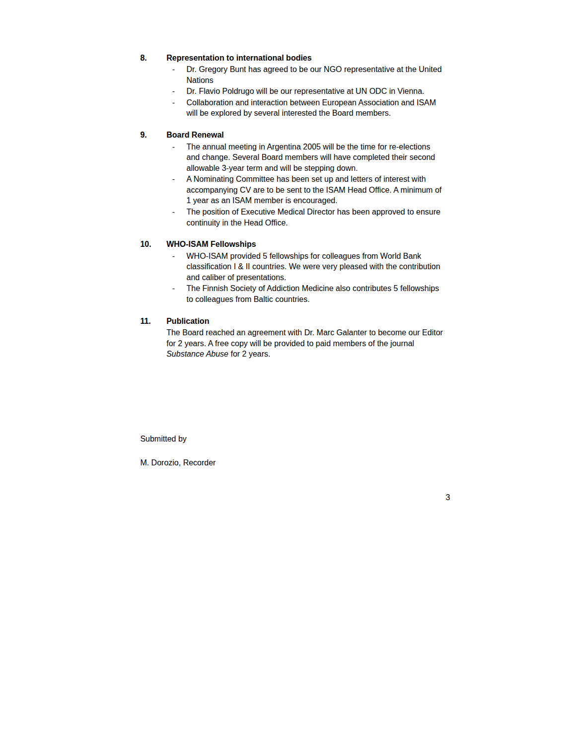8.
Representation to international bodies
Dr. Gregory Bunt has agreed to be our NGO representative at the United Nations
Dr. Flavio Poldrugo will be our representative at UN ODC in Vienna.
Collaboration and interaction between European Association and ISAM will be explored by several interested the Board members.
9.
Board Renewal
The annual meeting in Argentina 2005 will be the time for re-elections and change. Several Board members will have completed their second allowable 3-year term and will be stepping down.
A Nominating Committee has been set up and letters of interest with accompanying CV are to be sent to the ISAM Head Office. A minimum of 1 year as an ISAM member is encouraged.
The position of Executive Medical Director has been approved to ensure continuity in the Head Office.
10.
WHO-ISAM Fellowships
WHO-ISAM provided 5 fellowships for colleagues from World Bank classification I & II countries. We were very pleased with the contribution and caliber of presentations.
The Finnish Society of Addiction Medicine also contributes 5 fellowships to colleagues from Baltic countries.
11.
Publication
The Board reached an agreement with Dr. Marc Galanter to become our Editor for 2 years. A free copy will be provided to paid members of the journal Substance Abuse for 2 years.
Submitted by
M. Dorozio, Recorder
3